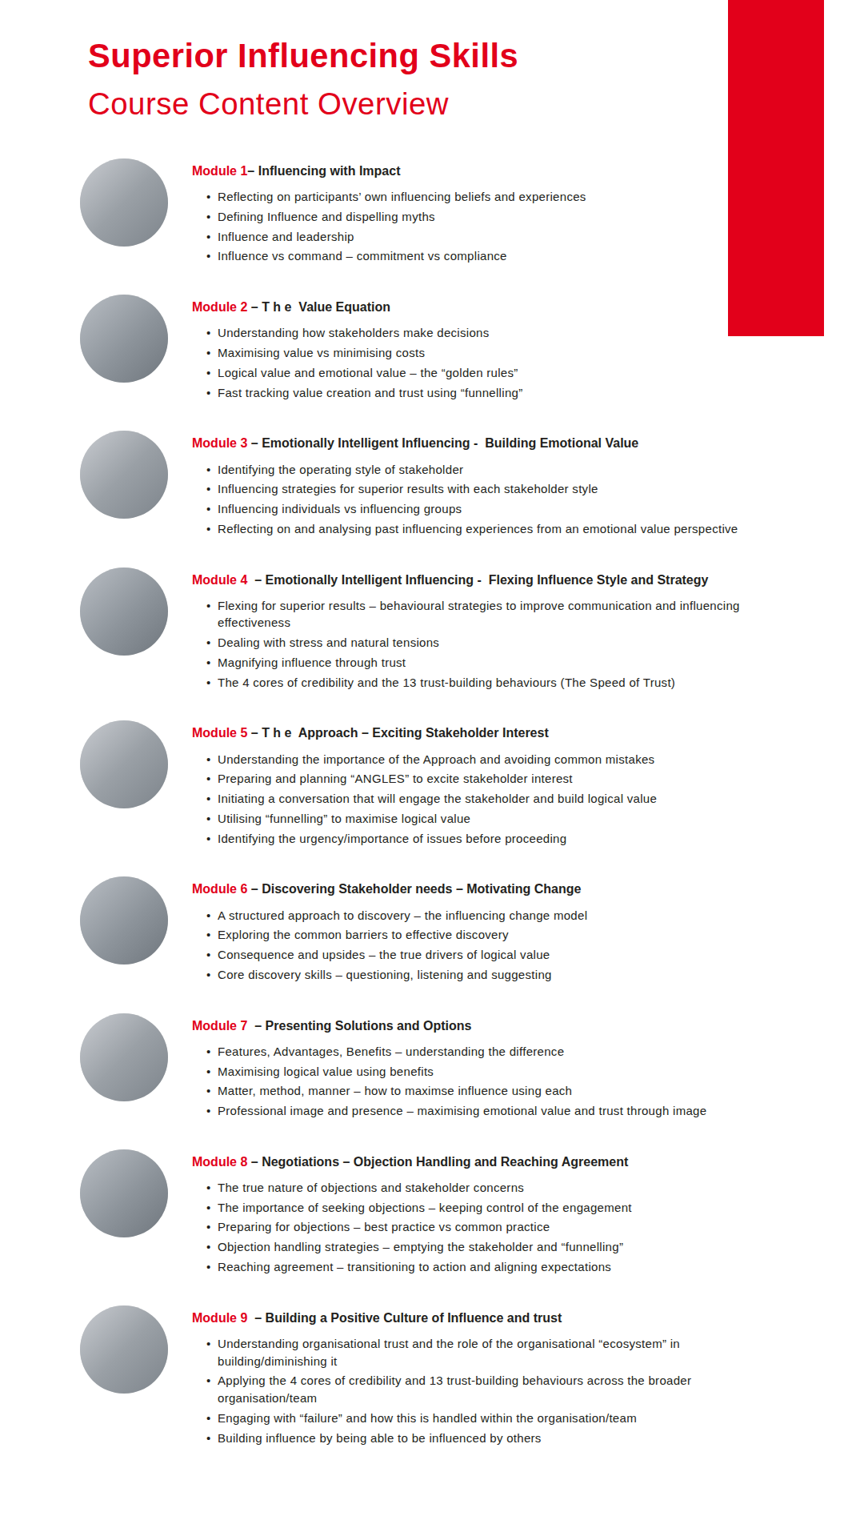Superior Influencing Skills
Course Content Overview
Module 1– Influencing with Impact
Reflecting on participants’ own influencing beliefs and experiences
Defining Influence and dispelling myths
Influence and leadership
Influence vs command – commitment vs compliance
Module 2 – T h e Value Equation
Understanding how stakeholders make decisions
Maximising value vs minimising costs
Logical value and emotional value – the “golden rules”
Fast tracking value creation and trust using “funnelling”
Module 3 – Emotionally Intelligent Influencing - Building Emotional Value
Identifying the operating style of stakeholder
Influencing strategies for superior results with each stakeholder style
Influencing individuals vs influencing groups
Reflecting on and analysing past influencing experiences from an emotional value perspective
Module 4 – Emotionally Intelligent Influencing - Flexing Influence Style and Strategy
Flexing for superior results – behavioural strategies to improve communication and influencing effectiveness
Dealing with stress and natural tensions
Magnifying influence through trust
The 4 cores of credibility and the 13 trust-building behaviours (The Speed of Trust)
Module 5 – T h e Approach – Exciting Stakeholder Interest
Understanding the importance of the Approach and avoiding common mistakes
Preparing and planning “ANGLES” to excite stakeholder interest
Initiating a conversation that will engage the stakeholder and build logical value
Utilising “funnelling” to maximise logical value
Identifying the urgency/importance of issues before proceeding
Module 6 – Discovering Stakeholder needs – Motivating Change
A structured approach to discovery – the influencing change model
Exploring the common barriers to effective discovery
Consequence and upsides – the true drivers of logical value
Core discovery skills – questioning, listening and suggesting
Module 7 – Presenting Solutions and Options
Features, Advantages, Benefits – understanding the difference
Maximising logical value using benefits
Matter, method, manner – how to maximse influence using each
Professional image and presence – maximising emotional value and trust through image
Module 8 – Negotiations – Objection Handling and Reaching Agreement
The true nature of objections and stakeholder concerns
The importance of seeking objections – keeping control of the engagement
Preparing for objections – best practice vs common practice
Objection handling strategies – emptying the stakeholder and “funnelling”
Reaching agreement – transitioning to action and aligning expectations
Module 9 – Building a Positive Culture of Influence and trust
Understanding organisational trust and the role of the organisational “ecosystem” in building/diminishing it
Applying the 4 cores of credibility and 13 trust-building behaviours across the broader organisation/team
Engaging with “failure” and how this is handled within the organisation/team
Building influence by being able to be influenced by others